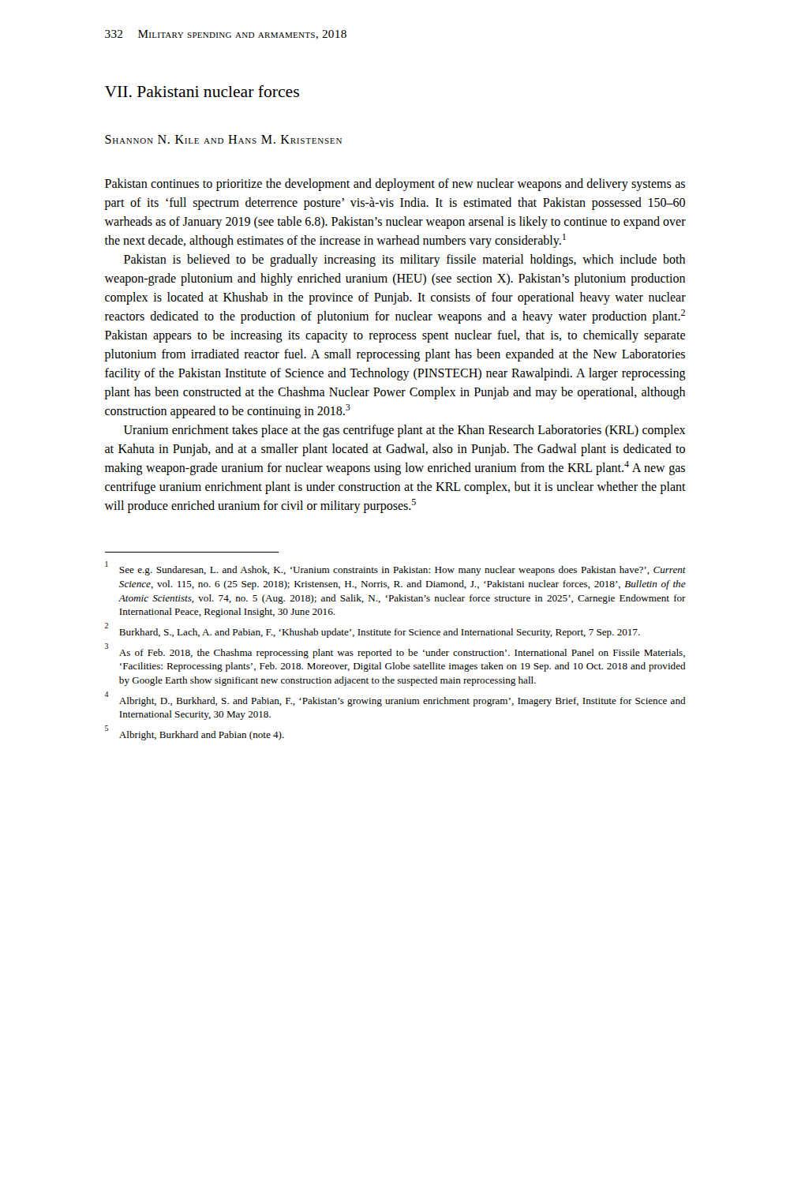332 Military spending and armaments, 2018
VII. Pakistani nuclear forces
Shannon N. Kile and Hans M. Kristensen
Pakistan continues to prioritize the development and deployment of new nuclear weapons and delivery systems as part of its ‘full spectrum deterrence posture’ vis-à-vis India. It is estimated that Pakistan possessed 150–60 warheads as of January 2019 (see table 6.8). Pakistan’s nuclear weapon arsenal is likely to continue to expand over the next decade, although estimates of the increase in warhead numbers vary considerably.1
Pakistan is believed to be gradually increasing its military fissile material holdings, which include both weapon-grade plutonium and highly enriched uranium (HEU) (see section X). Pakistan’s plutonium production complex is located at Khushab in the province of Punjab. It consists of four operational heavy water nuclear reactors dedicated to the production of plutonium for nuclear weapons and a heavy water production plant.2 Pakistan appears to be increasing its capacity to reprocess spent nuclear fuel, that is, to chemically separate plutonium from irradiated reactor fuel. A small reprocessing plant has been expanded at the New Laboratories facility of the Pakistan Institute of Science and Technology (PINSTECH) near Rawalpindi. A larger reprocessing plant has been constructed at the Chashma Nuclear Power Complex in Punjab and may be operational, although construction appeared to be continuing in 2018.3
Uranium enrichment takes place at the gas centrifuge plant at the Khan Research Laboratories (KRL) complex at Kahuta in Punjab, and at a smaller plant located at Gadwal, also in Punjab. The Gadwal plant is dedicated to making weapon-grade uranium for nuclear weapons using low enriched uranium from the KRL plant.4 A new gas centrifuge uranium enrichment plant is under construction at the KRL complex, but it is unclear whether the plant will produce enriched uranium for civil or military purposes.5
1 See e.g. Sundaresan, L. and Ashok, K., ‘Uranium constraints in Pakistan: How many nuclear weapons does Pakistan have?’, Current Science, vol. 115, no. 6 (25 Sep. 2018); Kristensen, H., Norris, R. and Diamond, J., ‘Pakistani nuclear forces, 2018’, Bulletin of the Atomic Scientists, vol. 74, no. 5 (Aug. 2018); and Salik, N., ‘Pakistan’s nuclear force structure in 2025’, Carnegie Endowment for International Peace, Regional Insight, 30 June 2016.
2 Burkhard, S., Lach, A. and Pabian, F., ‘Khushab update’, Institute for Science and International Security, Report, 7 Sep. 2017.
3 As of Feb. 2018, the Chashma reprocessing plant was reported to be ‘under construction’. International Panel on Fissile Materials, ‘Facilities: Reprocessing plants’, Feb. 2018. Moreover, Digital Globe satellite images taken on 19 Sep. and 10 Oct. 2018 and provided by Google Earth show significant new construction adjacent to the suspected main reprocessing hall.
4 Albright, D., Burkhard, S. and Pabian, F., ‘Pakistan’s growing uranium enrichment program’, Imagery Brief, Institute for Science and International Security, 30 May 2018.
5 Albright, Burkhard and Pabian (note 4).